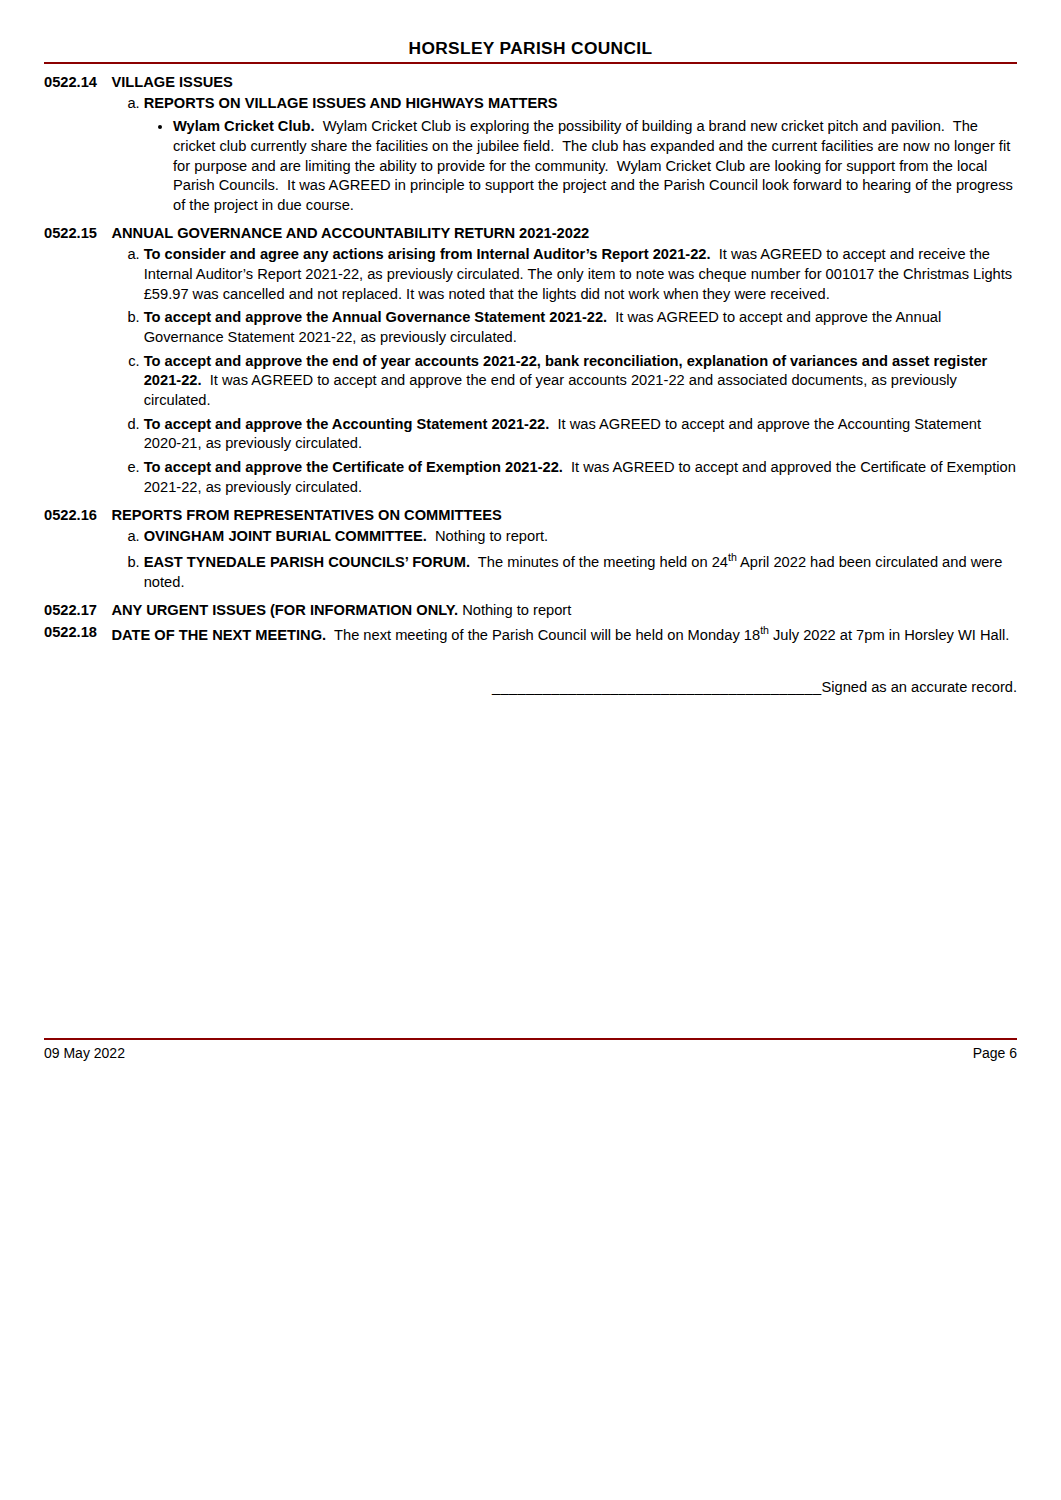HORSLEY PARISH COUNCIL
0522.14
VILLAGE ISSUES
REPORTS ON VILLAGE ISSUES AND HIGHWAYS MATTERS
Wylam Cricket Club. Wylam Cricket Club is exploring the possibility of building a brand new cricket pitch and pavilion. The cricket club currently share the facilities on the jubilee field. The club has expanded and the current facilities are now no longer fit for purpose and are limiting the ability to provide for the community. Wylam Cricket Club are looking for support from the local Parish Councils. It was AGREED in principle to support the project and the Parish Council look forward to hearing of the progress of the project in due course.
0522.15
ANNUAL GOVERNANCE AND ACCOUNTABILITY RETURN 2021-2022
To consider and agree any actions arising from Internal Auditor’s Report 2021-22. It was AGREED to accept and receive the Internal Auditor’s Report 2021-22, as previously circulated. The only item to note was cheque number for 001017 the Christmas Lights £59.97 was cancelled and not replaced. It was noted that the lights did not work when they were received.
To accept and approve the Annual Governance Statement 2021-22. It was AGREED to accept and approve the Annual Governance Statement 2021-22, as previously circulated.
To accept and approve the end of year accounts 2021-22, bank reconciliation, explanation of variances and asset register 2021-22. It was AGREED to accept and approve the end of year accounts 2021-22 and associated documents, as previously circulated.
To accept and approve the Accounting Statement 2021-22. It was AGREED to accept and approve the Accounting Statement 2020-21, as previously circulated.
To accept and approve the Certificate of Exemption 2021-22. It was AGREED to accept and approved the Certificate of Exemption 2021-22, as previously circulated.
0522.16
REPORTS FROM REPRESENTATIVES ON COMMITTEES
OVINGHAM JOINT BURIAL COMMITTEE. Nothing to report.
EAST TYNEDALE PARISH COUNCILS’ FORUM. The minutes of the meeting held on 24th April 2022 had been circulated and were noted.
0522.17
ANY URGENT ISSUES (FOR INFORMATION ONLY. Nothing to report
0522.18
DATE OF THE NEXT MEETING. The next meeting of the Parish Council will be held on Monday 18th July 2022 at 7pm in Horsley WI Hall.
_______________________________________Signed as an accurate record.
09 May 2022 Page 6